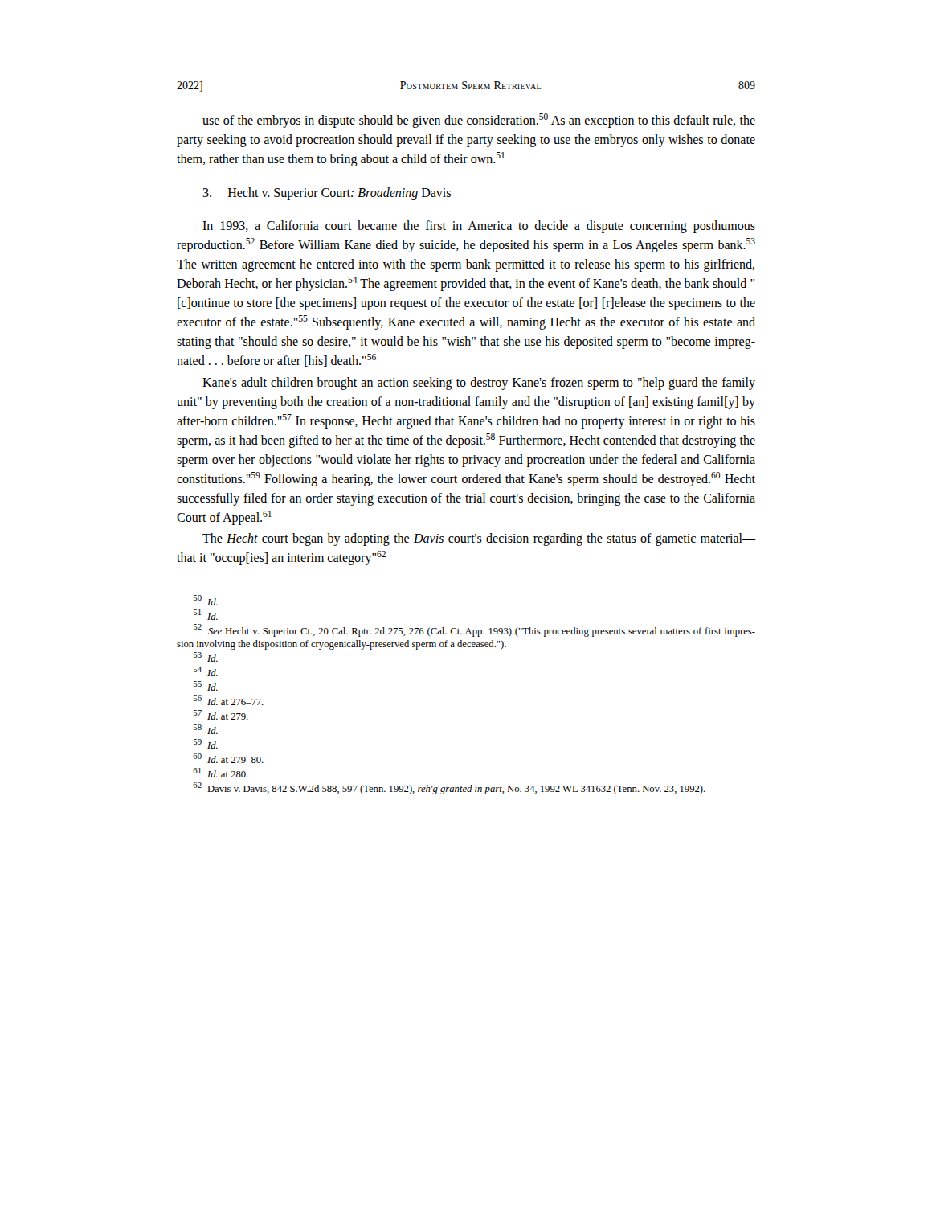2022] Postmortem Sperm Retrieval 809
use of the embryos in dispute should be given due consideration.50 As an exception to this default rule, the party seeking to avoid procreation should prevail if the party seeking to use the embryos only wishes to donate them, rather than use them to bring about a child of their own.51
3. Hecht v. Superior Court: Broadening Davis
In 1993, a California court became the first in America to decide a dispute concerning posthumous reproduction.52 Before William Kane died by suicide, he deposited his sperm in a Los Angeles sperm bank.53 The written agreement he entered into with the sperm bank permitted it to release his sperm to his girlfriend, Deborah Hecht, or her physician.54 The agreement provided that, in the event of Kane's death, the bank should "[c]ontinue to store [the specimens] upon request of the executor of the estate [or] [r]elease the specimens to the executor of the estate."55 Subsequently, Kane executed a will, naming Hecht as the executor of his estate and stating that "should she so desire," it would be his "wish" that she use his deposited sperm to "become impregnated . . . before or after [his] death."56
Kane's adult children brought an action seeking to destroy Kane's frozen sperm to "help guard the family unit" by preventing both the creation of a non-traditional family and the "disruption of [an] existing famil[y] by after-born children."57 In response, Hecht argued that Kane's children had no property interest in or right to his sperm, as it had been gifted to her at the time of the deposit.58 Furthermore, Hecht contended that destroying the sperm over her objections "would violate her rights to privacy and procreation under the federal and California constitutions."59 Following a hearing, the lower court ordered that Kane's sperm should be destroyed.60 Hecht successfully filed for an order staying execution of the trial court's decision, bringing the case to the California Court of Appeal.61
The Hecht court began by adopting the Davis court's decision regarding the status of gametic material—that it "occup[ies] an interim category"62
50 Id.
51 Id.
52 See Hecht v. Superior Ct., 20 Cal. Rptr. 2d 275, 276 (Cal. Ct. App. 1993) ("This proceeding presents several matters of first impression involving the disposition of cryogenically-preserved sperm of a deceased.").
53 Id.
54 Id.
55 Id.
56 Id. at 276–77.
57 Id. at 279.
58 Id.
59 Id.
60 Id. at 279–80.
61 Id. at 280.
62 Davis v. Davis, 842 S.W.2d 588, 597 (Tenn. 1992), reh'g granted in part, No. 34, 1992 WL 341632 (Tenn. Nov. 23, 1992).